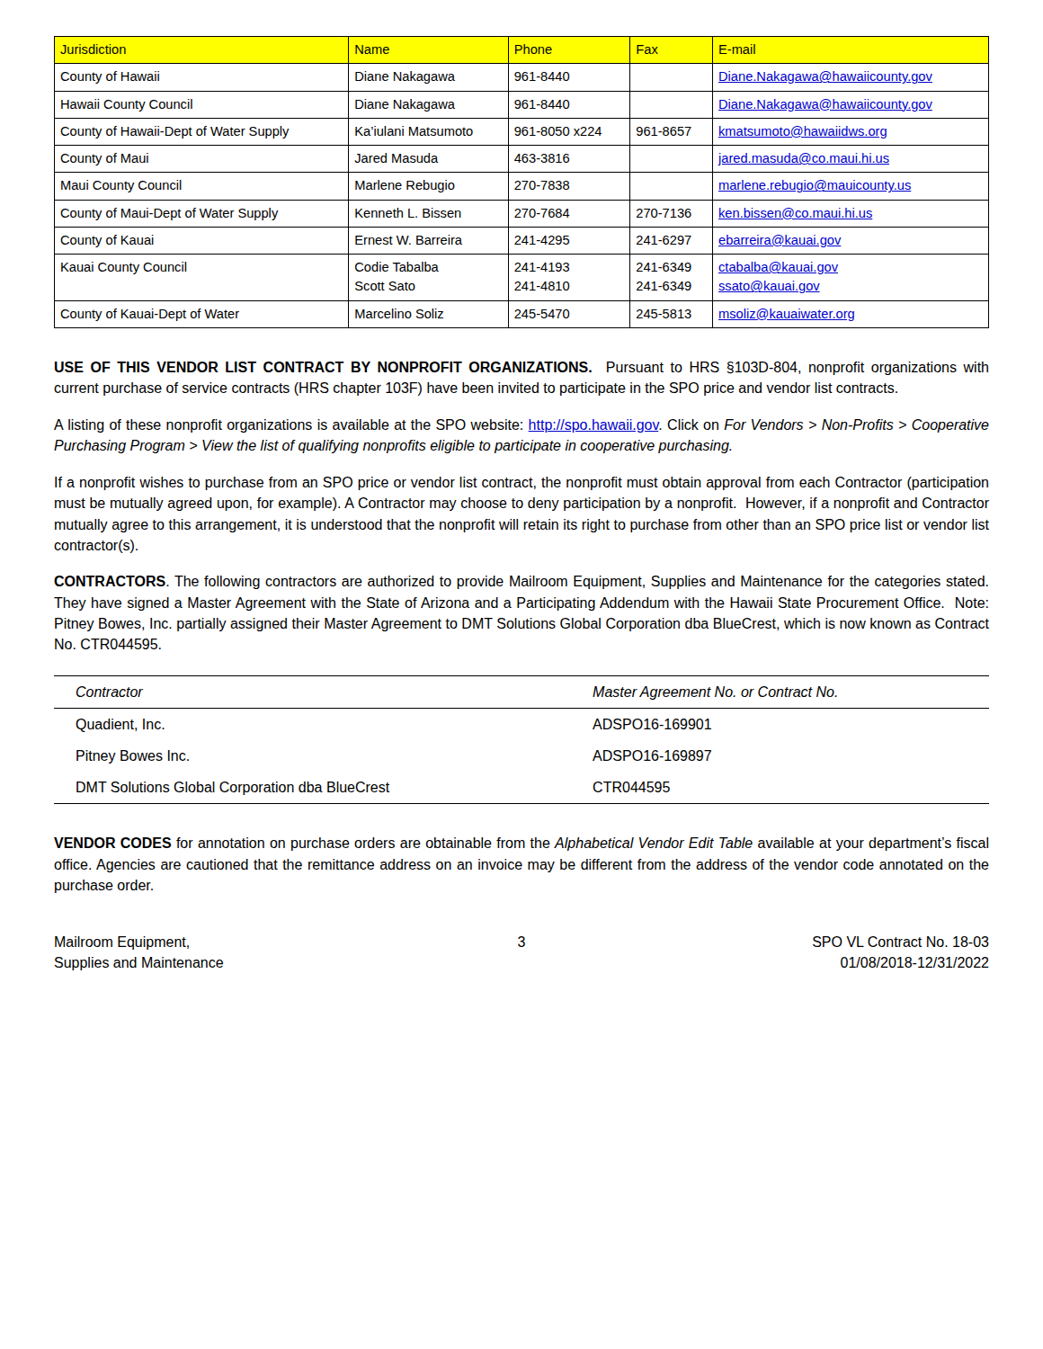| Jurisdiction | Name | Phone | Fax | E-mail |
| --- | --- | --- | --- | --- |
| County of Hawaii | Diane Nakagawa | 961-8440 | | Diane.Nakagawa@hawaiicounty.gov |
| Hawaii County Council | Diane Nakagawa | 961-8440 | | Diane.Nakagawa@hawaiicounty.gov |
| County of Hawaii-Dept of Water Supply | Ka’iulani Matsumoto | 961-8050 x224 | 961-8657 | kmatsumoto@hawaiidws.org |
| County of Maui | Jared Masuda | 463-3816 | | jared.masuda@co.maui.hi.us |
| Maui County Council | Marlene Rebugio | 270-7838 | | marlene.rebugio@mauicounty.us |
| County of Maui-Dept of Water Supply | Kenneth L. Bissen | 270-7684 | 270-7136 | ken.bissen@co.maui.hi.us |
| County of Kauai | Ernest W. Barreira | 241-4295 | 241-6297 | ebarreira@kauai.gov |
| Kauai County Council | Codie Tabalba Scott Sato | 241-4193 241-4810 | 241-6349 241-6349 | ctabalba@kauai.gov ssato@kauai.gov |
| County of Kauai-Dept of Water | Marcelino Soliz | 245-5470 | 245-5813 | msoliz@kauaiwater.org |
USE OF THIS VENDOR LIST CONTRACT BY NONPROFIT ORGANIZATIONS. Pursuant to HRS §103D-804, nonprofit organizations with current purchase of service contracts (HRS chapter 103F) have been invited to participate in the SPO price and vendor list contracts.
A listing of these nonprofit organizations is available at the SPO website: http://spo.hawaii.gov. Click on For Vendors > Non-Profits > Cooperative Purchasing Program > View the list of qualifying nonprofits eligible to participate in cooperative purchasing.
If a nonprofit wishes to purchase from an SPO price or vendor list contract, the nonprofit must obtain approval from each Contractor (participation must be mutually agreed upon, for example). A Contractor may choose to deny participation by a nonprofit. However, if a nonprofit and Contractor mutually agree to this arrangement, it is understood that the nonprofit will retain its right to purchase from other than an SPO price list or vendor list contractor(s).
CONTRACTORS. The following contractors are authorized to provide Mailroom Equipment, Supplies and Maintenance for the categories stated. They have signed a Master Agreement with the State of Arizona and a Participating Addendum with the Hawaii State Procurement Office. Note: Pitney Bowes, Inc. partially assigned their Master Agreement to DMT Solutions Global Corporation dba BlueCrest, which is now known as Contract No. CTR044595.
| Contractor | Master Agreement No. or Contract No. |
| --- | --- |
| Quadient, Inc. | ADSPO16-169901 |
| Pitney Bowes Inc. | ADSPO16-169897 |
| DMT Solutions Global Corporation dba BlueCrest | CTR044595 |
VENDOR CODES for annotation on purchase orders are obtainable from the Alphabetical Vendor Edit Table available at your department’s fiscal office. Agencies are cautioned that the remittance address on an invoice may be different from the address of the vendor code annotated on the purchase order.
| Mailroom Equipment, Supplies and Maintenance | 3 | SPO VL Contract No. 18-03 01/08/2018-12/31/2022 |